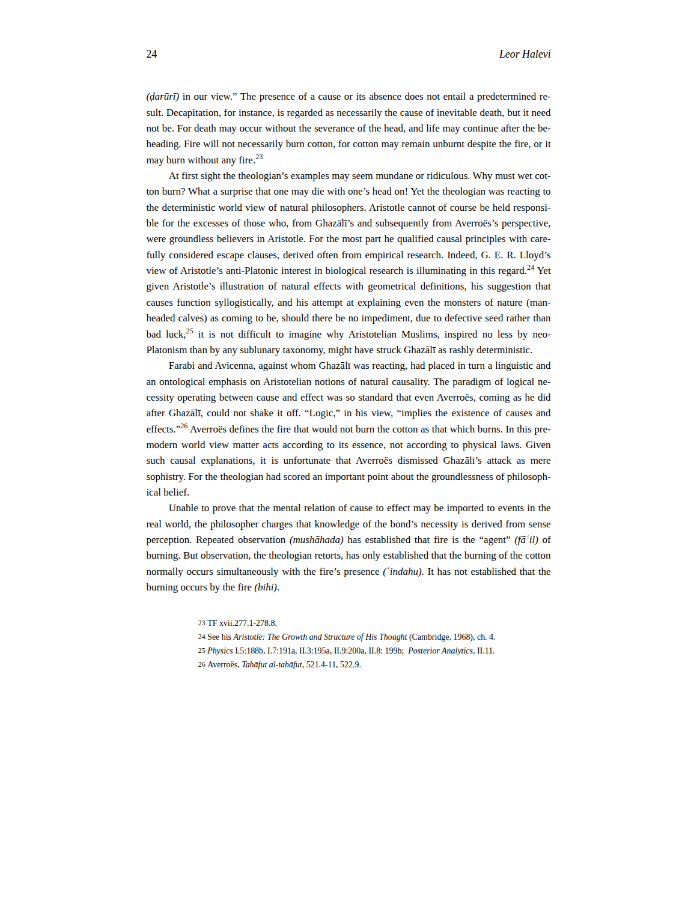24 Leor Halevi
(ḍarūrī) in our view.” The presence of a cause or its absence does not entail a predetermined result. Decapitation, for instance, is regarded as necessarily the cause of inevitable death, but it need not be. For death may occur without the severance of the head, and life may continue after the beheading. Fire will not necessarily burn cotton, for cotton may remain unburnt despite the fire, or it may burn without any fire.23
At first sight the theologian’s examples may seem mundane or ridiculous. Why must wet cotton burn? What a surprise that one may die with one’s head on! Yet the theologian was reacting to the deterministic world view of natural philosophers. Aristotle cannot of course be held responsible for the excesses of those who, from Ghazālī’s and subsequently from Averroës’s perspective, were groundless believers in Aristotle. For the most part he qualified causal principles with carefully considered escape clauses, derived often from empirical research. Indeed, G. E. R. Lloyd’s view of Aristotle’s anti-Platonic interest in biological research is illuminating in this regard.24 Yet given Aristotle’s illustration of natural effects with geometrical definitions, his suggestion that causes function syllogistically, and his attempt at explaining even the monsters of nature (man-headed calves) as coming to be, should there be no impediment, due to defective seed rather than bad luck,25 it is not difficult to imagine why Aristotelian Muslims, inspired no less by neo-Platonism than by any sublunary taxonomy, might have struck Ghazālī as rashly deterministic.
Farabi and Avicenna, against whom Ghazālī was reacting, had placed in turn a linguistic and an ontological emphasis on Aristotelian notions of natural causality. The paradigm of logical necessity operating between cause and effect was so standard that even Averroës, coming as he did after Ghazālī, could not shake it off. “Logic,” in his view, “implies the existence of causes and effects.”26 Averroës defines the fire that would not burn the cotton as that which burns. In this pre-modern world view matter acts according to its essence, not according to physical laws. Given such causal explanations, it is unfortunate that Averroës dismissed Ghazālī’s attack as mere sophistry. For the theologian had scored an important point about the groundlessness of philosophical belief.
Unable to prove that the mental relation of cause to effect may be imported to events in the real world, the philosopher charges that knowledge of the bond’s necessity is derived from sense perception. Repeated observation (mushāhada) has established that fire is the “agent” (fāʿil) of burning. But observation, the theologian retorts, has only established that the burning of the cotton normally occurs simultaneously with the fire’s presence (ʿindahu). It has not established that the burning occurs by the fire (bihi).
23 TF xvii.277.1-278.8.
24 See his Aristotle: The Growth and Structure of His Thought (Cambridge, 1968), ch. 4.
25 Physics I.5:188b, I.7:191a, II.3:195a, II.9:200a, II.8: 199b; Posterior Analytics, II.11.
26 Averroës, Tahāfut al-tahāfut, 521.4-11, 522.9.